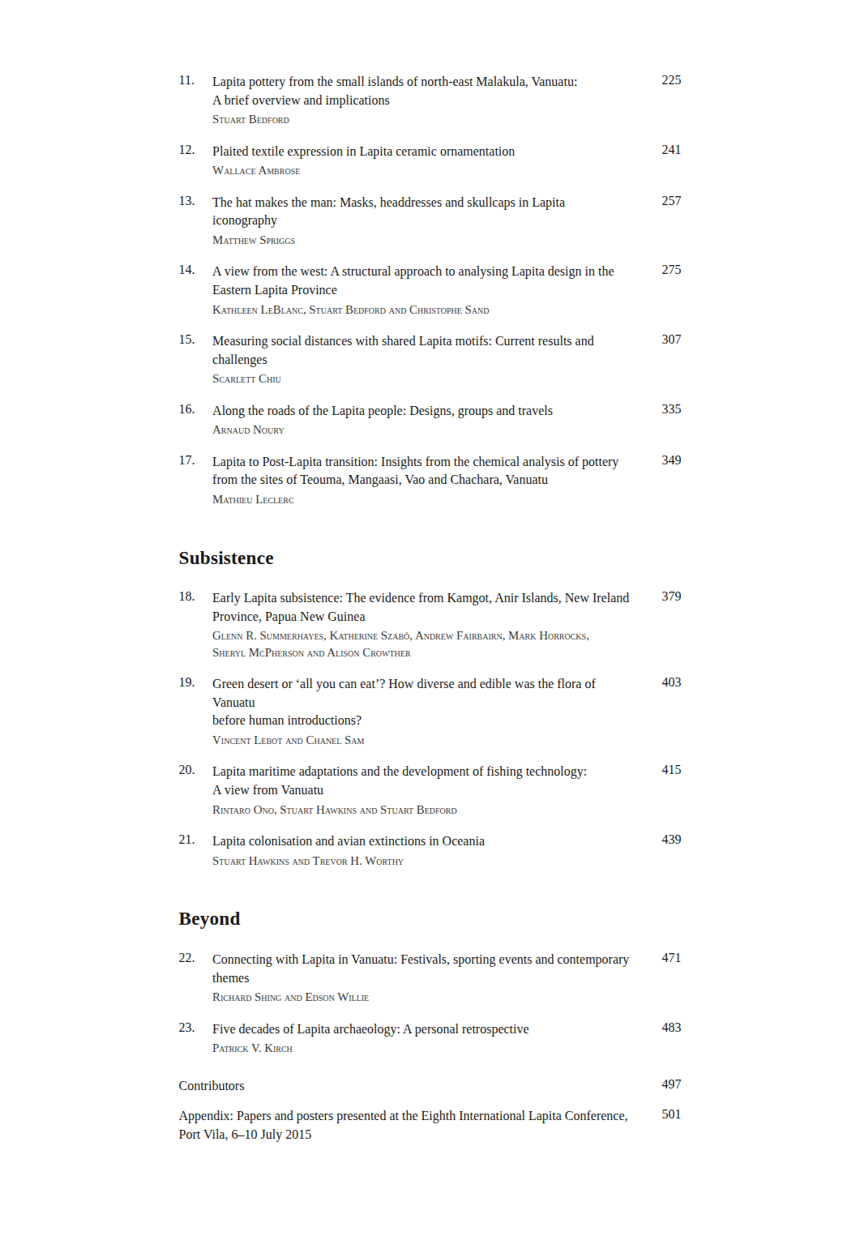11.
Lapita pottery from the small islands of north-east Malakula, Vanuatu:
A brief overview and implications
225
Stuart Bedford
12.
Plaited textile expression in Lapita ceramic ornamentation
241
Wallace Ambrose
13.
The hat makes the man: Masks, headdresses and skullcaps in Lapita iconography
257
Matthew Spriggs
14.
A view from the west: A structural approach to analysing Lapita design in the
Eastern Lapita Province
275
Kathleen LeBlanc, Stuart Bedford and Christophe Sand
15.
Measuring social distances with shared Lapita motifs: Current results and challenges
307
Scarlett Chiu
16.
Along the roads of the Lapita people: Designs, groups and travels
335
Arnaud Noury
17.
Lapita to Post-Lapita transition: Insights from the chemical analysis of pottery
from the sites of Teouma, Mangaasi, Vao and Chachara, Vanuatu
349
Mathieu Leclerc
Subsistence
18.
Early Lapita subsistence: The evidence from Kamgot, Anir Islands, New Ireland
Province, Papua New Guinea
379
Glenn R. Summerhayes, Katherine Szabó, Andrew Fairbairn, Mark Horrocks,
Sheryl McPherson and Alison Crowther
19.
Green desert or ‘all you can eat’? How diverse and edible was the flora of Vanuatu
before human introductions?
403
Vincent Lebot and Chanel Sam
20.
Lapita maritime adaptations and the development of fishing technology:
A view from Vanuatu
415
Rintaro Ono, Stuart Hawkins and Stuart Bedford
21.
Lapita colonisation and avian extinctions in Oceania
439
Stuart Hawkins and Trevor H. Worthy
Beyond
22.
Connecting with Lapita in Vanuatu: Festivals, sporting events and contemporary
themes
471
Richard Shing and Edson Willie
23.
Five decades of Lapita archaeology: A personal retrospective
483
Patrick V. Kirch
Contributors
497
Appendix: Papers and posters presented at the Eighth International Lapita Conference,
Port Vila, 6–10 July 2015
501